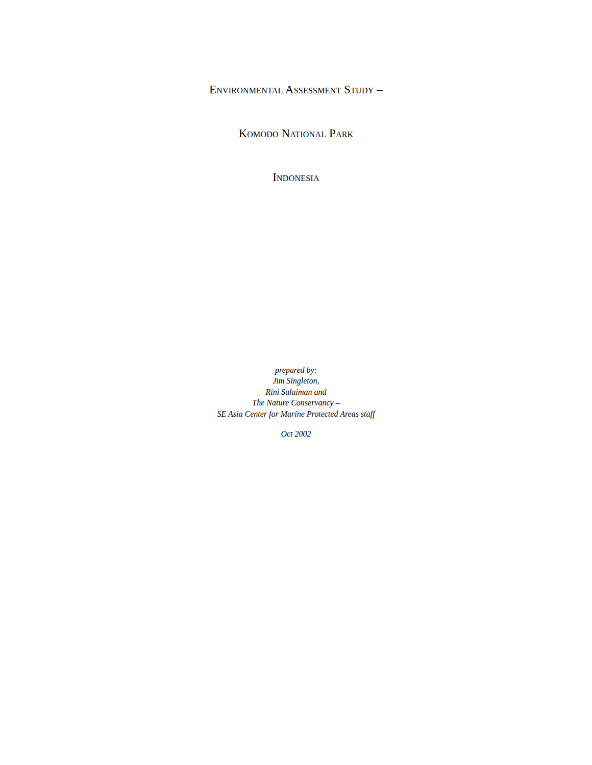Environmental Assessment Study –
Komodo National Park
Indonesia
prepared by:
Jim Singleton,
Rini Sulaiman and
The Nature Conservancy –
SE Asia Center for Marine Protected Areas staff
Oct 2002